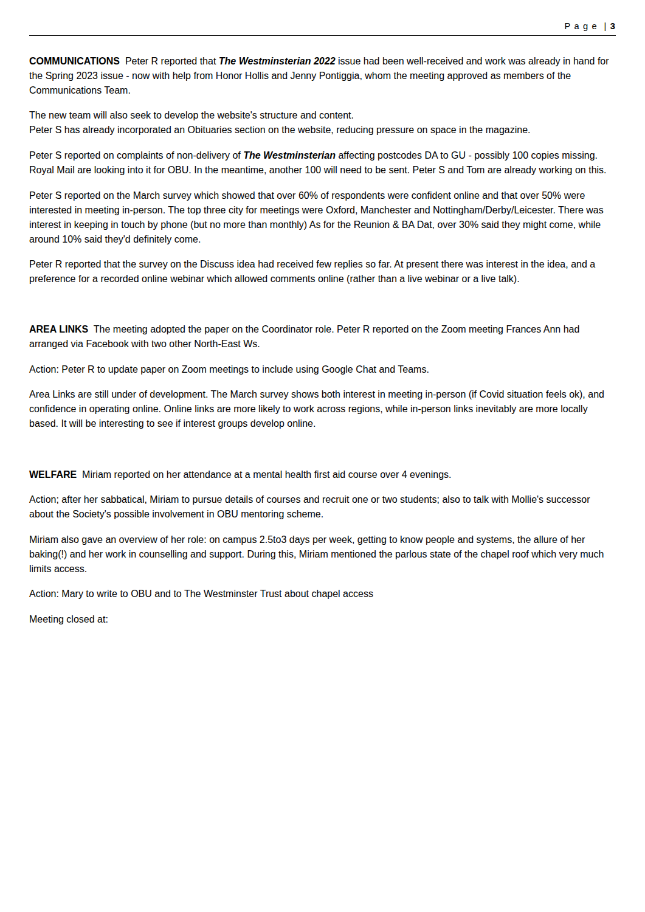P a g e | 3
COMMUNICATIONS Peter R reported that The Westminsterian 2022 issue had been well-received and work was already in hand for the Spring 2023 issue - now with help from Honor Hollis and Jenny Pontiggia, whom the meeting approved as members of the Communications Team.
The new team will also seek to develop the website's structure and content.
Peter S has already incorporated an Obituaries section on the website, reducing pressure on space in the magazine.
Peter S reported on complaints of non-delivery of The Westminsterian affecting postcodes DA to GU - possibly 100 copies missing. Royal Mail are looking into it for OBU. In the meantime, another 100 will need to be sent. Peter S and Tom are already working on this.
Peter S reported on the March survey which showed that over 60% of respondents were confident online and that over 50% were interested in meeting in-person. The top three city for meetings were Oxford, Manchester and Nottingham/Derby/Leicester. There was interest in keeping in touch by phone (but no more than monthly) As for the Reunion & BA Dat, over 30% said they might come, while around 10% said they'd definitely come.
Peter R reported that the survey on the Discuss idea had received few replies so far. At present there was interest in the idea, and a preference for a recorded online webinar which allowed comments online (rather than a live webinar or a live talk).
AREA LINKS The meeting adopted the paper on the Coordinator role. Peter R reported on the Zoom meeting Frances Ann had arranged via Facebook with two other North-East Ws.
Action: Peter R to update paper on Zoom meetings to include using Google Chat and Teams.
Area Links are still under of development. The March survey shows both interest in meeting in-person (if Covid situation feels ok), and confidence in operating online. Online links are more likely to work across regions, while in-person links inevitably are more locally based. It will be interesting to see if interest groups develop online.
WELFARE Miriam reported on her attendance at a mental health first aid course over 4 evenings.
Action; after her sabbatical, Miriam to pursue details of courses and recruit one or two students; also to talk with Mollie's successor about the Society's possible involvement in OBU mentoring scheme.
Miriam also gave an overview of her role: on campus 2.5to3 days per week, getting to know people and systems, the allure of her baking(!) and her work in counselling and support. During this, Miriam mentioned the parlous state of the chapel roof which very much limits access.
Action: Mary to write to OBU and to The Westminster Trust about chapel access
Meeting closed at: